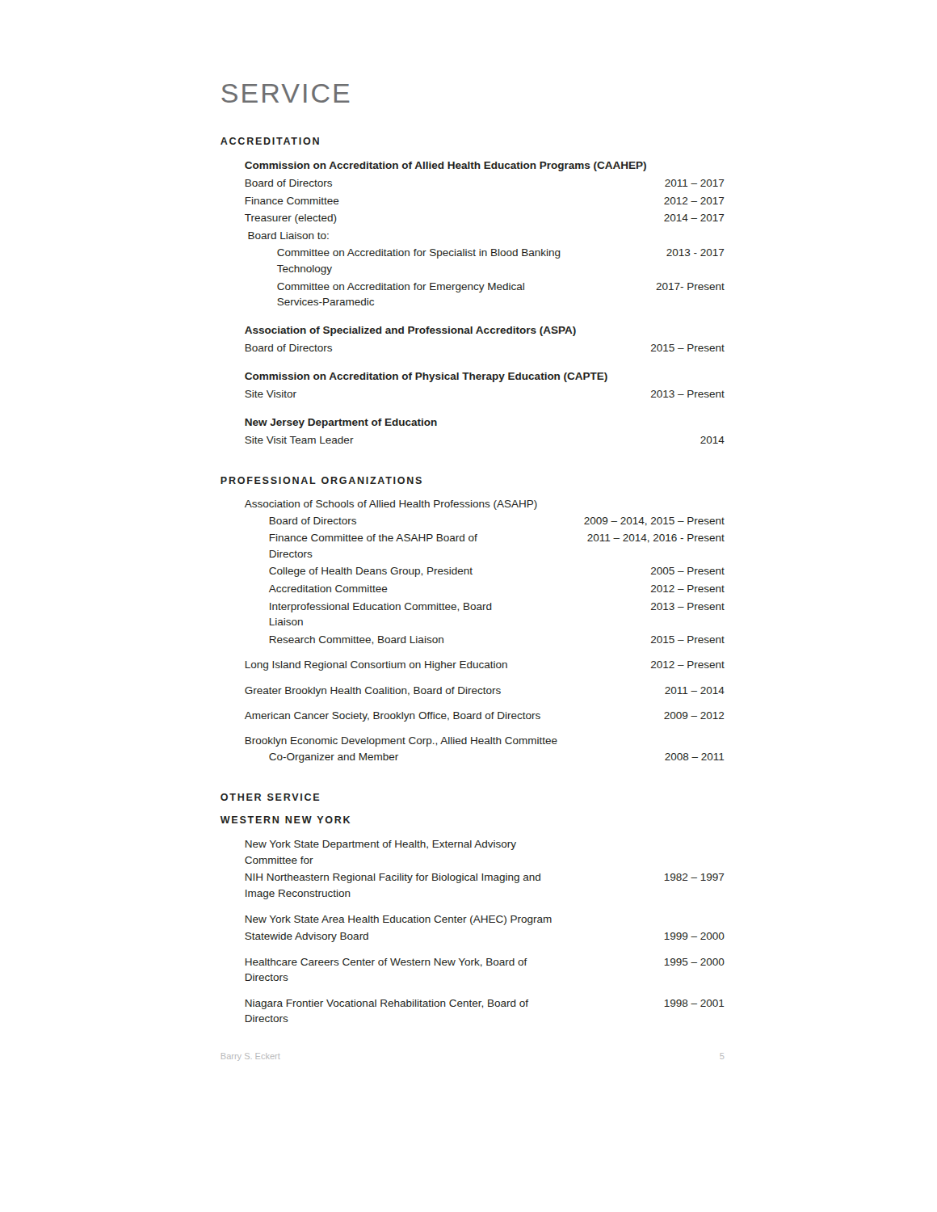Service
Accreditation
Commission on Accreditation of Allied Health Education Programs (CAAHEP)
| Board of Directors | 2011 – 2017 |
| Finance Committee | 2012 – 2017 |
| Treasurer (elected) | 2014 – 2017 |
| Board Liaison to: | |
| Committee on Accreditation for Specialist in Blood Banking Technology | 2013 - 2017 |
| Committee on Accreditation for Emergency Medical Services-Paramedic | 2017- Present |
Association of Specialized and Professional Accreditors (ASPA)
| Board of Directors | 2015 – Present |
Commission on Accreditation of Physical Therapy Education (CAPTE)
| Site Visitor | 2013 – Present |
New Jersey Department of Education
| Site Visit Team Leader | 2014 |
Professional Organizations
Association of Schools of Allied Health Professions (ASAHP)
| Board of Directors | 2009 – 2014, 2015 – Present |
| Finance Committee of the ASAHP Board of Directors | 2011 – 2014, 2016 - Present |
| College of Health Deans Group, President | 2005 – Present |
| Accreditation Committee | 2012 – Present |
| Interprofessional Education Committee, Board Liaison | 2013 – Present |
| Research Committee, Board Liaison | 2015 – Present |
| Long Island Regional Consortium on Higher Education | 2012 – Present |
| Greater Brooklyn Health Coalition, Board of Directors | 2011 – 2014 |
| American Cancer Society, Brooklyn Office, Board of Directors | 2009 – 2012 |
Brooklyn Economic Development Corp., Allied Health Committee
| Co-Organizer and Member | 2008 – 2011 |
Other Service
Western New York
| New York State Department of Health, External Advisory Committee for | |
| NIH Northeastern Regional Facility for Biological Imaging and Image Reconstruction | 1982 – 1997 |
| New York State Area Health Education Center (AHEC) Program | |
| Statewide Advisory Board | 1999 – 2000 |
| Healthcare Careers Center of Western New York, Board of Directors | 1995 – 2000 |
| Niagara Frontier Vocational Rehabilitation Center, Board of Directors | 1998 – 2001 |
Barry S. Eckert 5